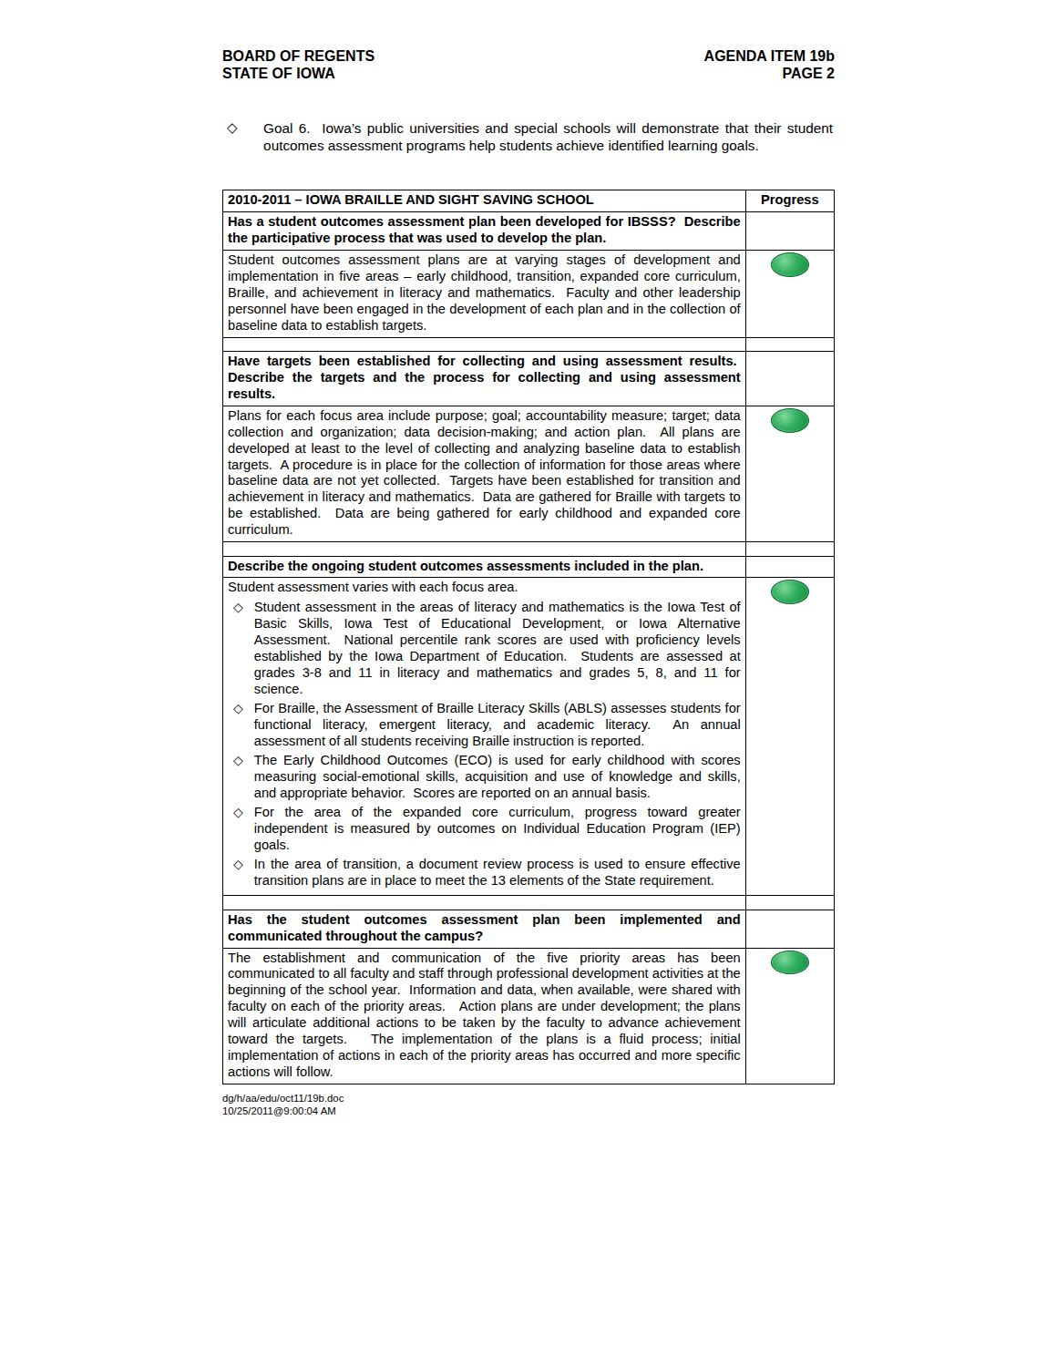| BOARD OF REGENTS | AGENDA ITEM 19b |
| STATE OF IOWA | PAGE 2 |
◇
Goal 6. Iowa’s public universities and special schools will demonstrate that their student outcomes assessment programs help students achieve identified learning goals.
| 2010-2011 – IOWA BRAILLE AND SIGHT SAVING SCHOOL | Progress |
| --- | --- |
| Has a student outcomes assessment plan been developed for IBSSS? Describe the participative process that was used to develop the plan. | |
| Student outcomes assessment plans are at varying stages of development and implementation in five areas – early childhood, transition, expanded core curriculum, Braille, and achievement in literacy and mathematics. Faculty and other leadership personnel have been engaged in the development of each plan and in the collection of baseline data to establish targets. | |
| Have targets been established for collecting and using assessment results. Describe the targets and the process for collecting and using assessment results. | |
| Plans for each focus area include purpose; goal; accountability measure; target; data collection and organization; data decision-making; and action plan. All plans are developed at least to the level of collecting and analyzing baseline data to establish targets. A procedure is in place for the collection of information for those areas where baseline data are not yet collected. Targets have been established for transition and achievement in literacy and mathematics. Data are gathered for Braille with targets to be established. Data are being gathered for early childhood and expanded core curriculum. | |
| Describe the ongoing student outcomes assessments included in the plan. | |
| Student assessment varies with each focus area. Student assessment in the areas of literacy and mathematics is the Iowa Test of Basic Skills, Iowa Test of Educational Development, or Iowa Alternative Assessment. National percentile rank scores are used with proficiency levels established by the Iowa Department of Education. Students are assessed at grades 3-8 and 11 in literacy and mathematics and grades 5, 8, and 11 for science. For Braille, the Assessment of Braille Literacy Skills (ABLS) assesses students for functional literacy, emergent literacy, and academic literacy. An annual assessment of all students receiving Braille instruction is reported. The Early Childhood Outcomes (ECO) is used for early childhood with scores measuring social-emotional skills, acquisition and use of knowledge and skills, and appropriate behavior. Scores are reported on an annual basis. For the area of the expanded core curriculum, progress toward greater independent is measured by outcomes on Individual Education Program (IEP) goals. In the area of transition, a document review process is used to ensure effective transition plans are in place to meet the 13 elements of the State requirement. | |
| Has the student outcomes assessment plan been implemented and communicated throughout the campus? | |
| The establishment and communication of the five priority areas has been communicated to all faculty and staff through professional development activities at the beginning of the school year. Information and data, when available, were shared with faculty on each of the priority areas. Action plans are under development; the plans will articulate additional actions to be taken by the faculty to advance achievement toward the targets. The implementation of the plans is a fluid process; initial implementation of actions in each of the priority areas has occurred and more specific actions will follow. | |
dg/h/aa/edu/oct11/19b.doc
10/25/2011@9:00:04 AM